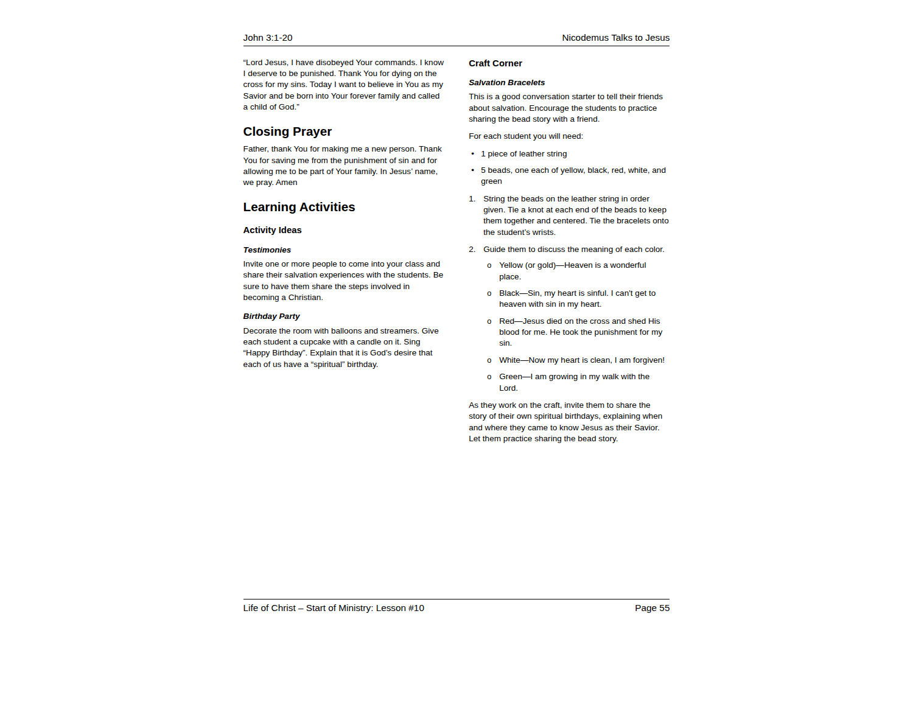John 3:1-20 Nicodemus Talks to Jesus
“Lord Jesus, I have disobeyed Your commands. I know I deserve to be punished. Thank You for dying on the cross for my sins. Today I want to believe in You as my Savior and be born into Your forever family and called a child of God.”
Closing Prayer
Father, thank You for making me a new person. Thank You for saving me from the punishment of sin and for allowing me to be part of Your family. In Jesus’ name, we pray. Amen
Learning Activities
Activity Ideas
Testimonies
Invite one or more people to come into your class and share their salvation experiences with the students. Be sure to have them share the steps involved in becoming a Christian.
Birthday Party
Decorate the room with balloons and streamers. Give each student a cupcake with a candle on it. Sing “Happy Birthday”. Explain that it is God’s desire that each of us have a “spiritual” birthday.
Craft Corner
Salvation Bracelets
This is a good conversation starter to tell their friends about salvation. Encourage the students to practice sharing the bead story with a friend.
For each student you will need:
1 piece of leather string
5 beads, one each of yellow, black, red, white, and green
String the beads on the leather string in order given. Tie a knot at each end of the beads to keep them together and centered. Tie the bracelets onto the student’s wrists.
Guide them to discuss the meaning of each color.
Yellow (or gold)—Heaven is a wonderful place.
Black—Sin, my heart is sinful. I can't get to heaven with sin in my heart.
Red—Jesus died on the cross and shed His blood for me. He took the punishment for my sin.
White—Now my heart is clean, I am forgiven!
Green—I am growing in my walk with the Lord.
As they work on the craft, invite them to share the story of their own spiritual birthdays, explaining when and where they came to know Jesus as their Savior. Let them practice sharing the bead story.
Life of Christ – Start of Ministry: Lesson #10 Page 55